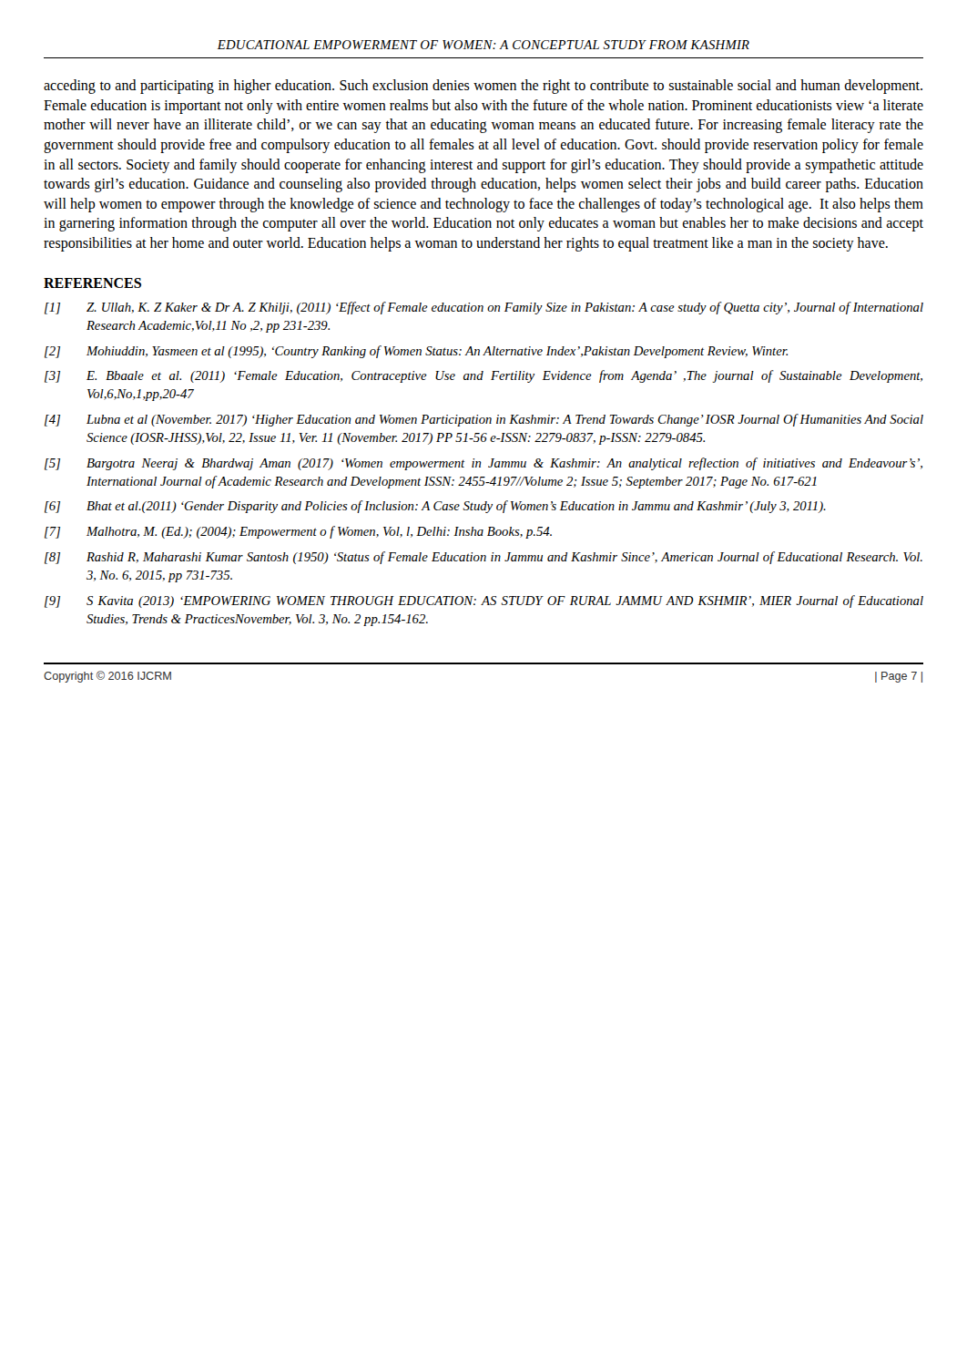EDUCATIONAL EMPOWERMENT OF WOMEN: A CONCEPTUAL STUDY FROM KASHMIR
acceding to and participating in higher education. Such exclusion denies women the right to contribute to sustainable social and human development. Female education is important not only with entire women realms but also with the future of the whole nation. Prominent educationists view ‘a literate mother will never have an illiterate child’, or we can say that an educating woman means an educated future. For increasing female literacy rate the government should provide free and compulsory education to all females at all level of education. Govt. should provide reservation policy for female in all sectors. Society and family should cooperate for enhancing interest and support for girl’s education. They should provide a sympathetic attitude towards girl’s education. Guidance and counseling also provided through education, helps women select their jobs and build career paths. Education will help women to empower through the knowledge of science and technology to face the challenges of today’s technological age. It also helps them in garnering information through the computer all over the world. Education not only educates a woman but enables her to make decisions and accept responsibilities at her home and outer world. Education helps a woman to understand her rights to equal treatment like a man in the society have.
REFERENCES
[1] Z. Ullah, K. Z Kaker & Dr A. Z Khilji, (2011) ‘Effect of Female education on Family Size in Pakistan: A case study of Quetta city’, Journal of International Research Academic,Vol,11 No ,2, pp 231-239.
[2] Mohiuddin, Yasmeen et al (1995), ‘Country Ranking of Women Status: An Alternative Index’,Pakistan Develpoment Review, Winter.
[3] E. Bbaale et al. (2011) ‘Female Education, Contraceptive Use and Fertility Evidence from Agenda’ ,The journal of Sustainable Development, Vol,6,No,1,pp,20-47
[4] Lubna et al (November. 2017) ‘Higher Education and Women Participation in Kashmir: A Trend Towards Change’ IOSR Journal Of Humanities And Social Science (IOSR-JHSS),Vol, 22, Issue 11, Ver. 11 (November. 2017) PP 51-56 e-ISSN: 2279-0837, p-ISSN: 2279-0845.
[5] Bargotra Neeraj & Bhardwaj Aman (2017) ‘Women empowerment in Jammu & Kashmir: An analytical reflection of initiatives and Endeavour’s’, International Journal of Academic Research and Development ISSN: 2455-4197//Volume 2; Issue 5; September 2017; Page No. 617-621
[6] Bhat et al.(2011) ‘Gender Disparity and Policies of Inclusion: A Case Study of Women’s Education in Jammu and Kashmir’ (July 3, 2011).
[7] Malhotra, M. (Ed.); (2004); Empowerment o f Women, Vol, l, Delhi: Insha Books, p.54.
[8] Rashid R, Maharashi Kumar Santosh (1950) ‘Status of Female Education in Jammu and Kashmir Since’, American Journal of Educational Research. Vol. 3, No. 6, 2015, pp 731-735.
[9] S Kavita (2013) ‘EMPOWERING WOMEN THROUGH EDUCATION: AS STUDY OF RURAL JAMMU AND KSHMIR’, MIER Journal of Educational Studies, Trends & PracticesNovember, Vol. 3, No. 2 pp.154-162.
Copyright © 2016 IJCRM | Page 7 |